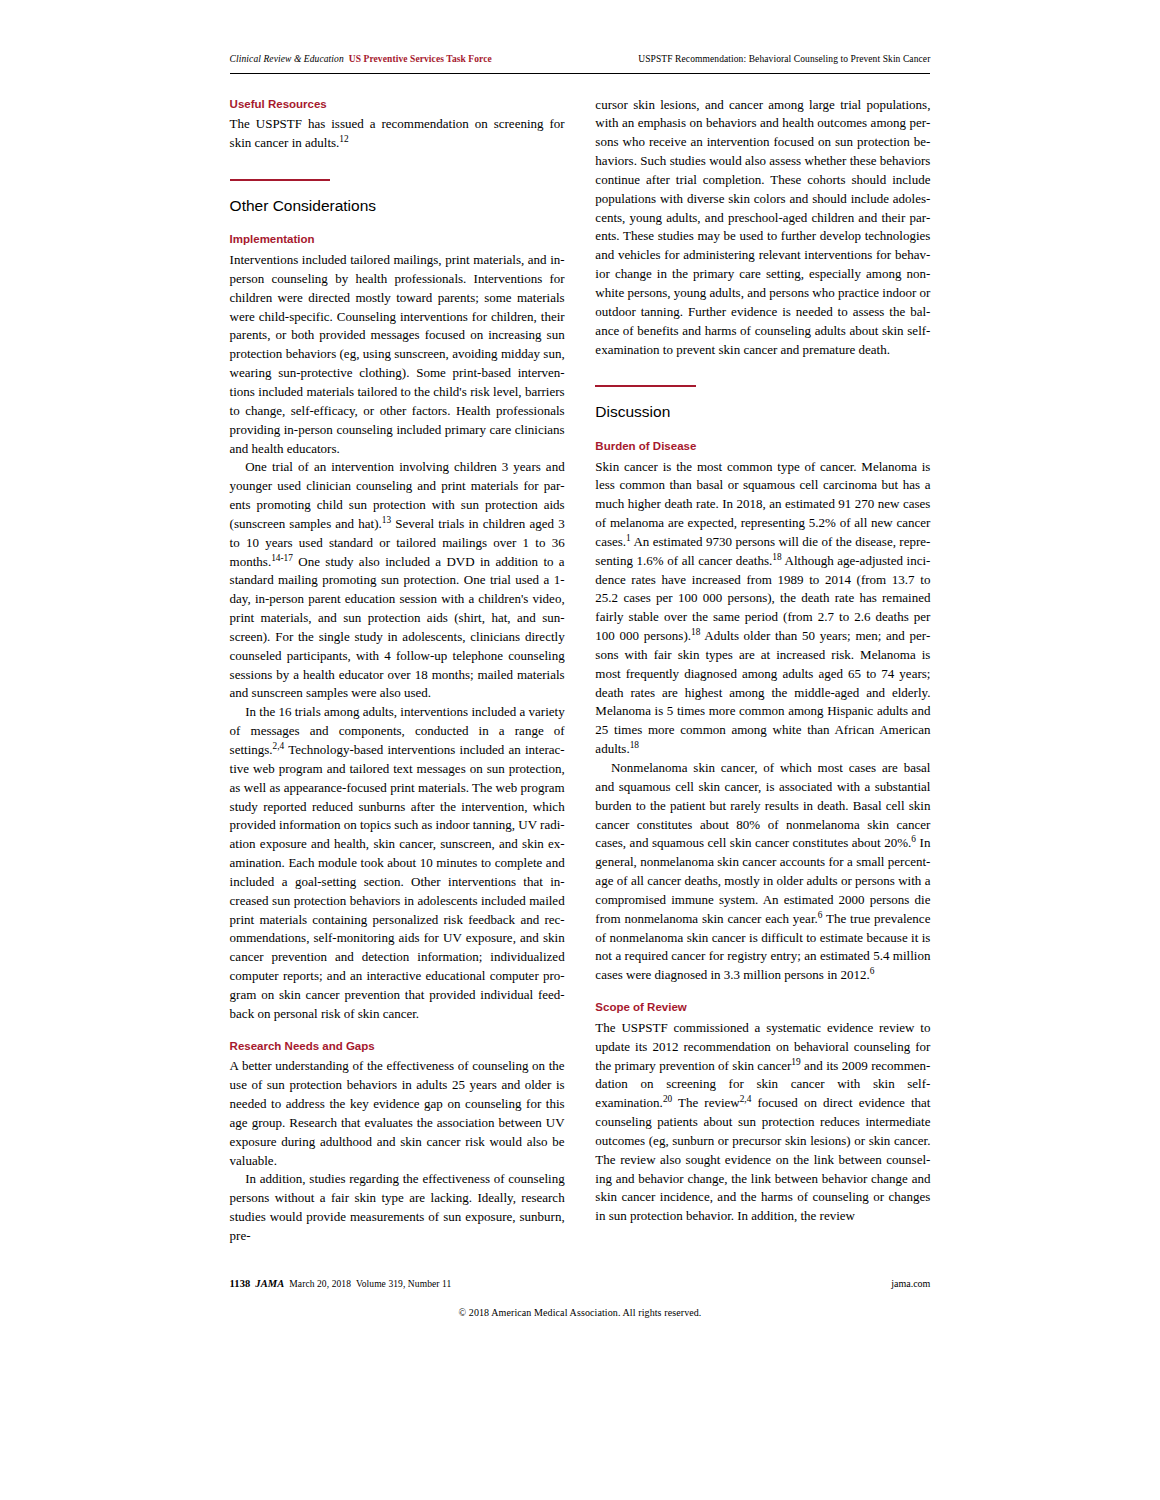Clinical Review & Education US Preventive Services Task Force
USPSTF Recommendation: Behavioral Counseling to Prevent Skin Cancer
Useful Resources
The USPSTF has issued a recommendation on screening for skin cancer in adults.12
Other Considerations
Implementation
Interventions included tailored mailings, print materials, and in-person counseling by health professionals. Interventions for children were directed mostly toward parents; some materials were child-specific. Counseling interventions for children, their parents, or both provided messages focused on increasing sun protection behaviors (eg, using sunscreen, avoiding midday sun, wearing sun-protective clothing). Some print-based interventions included materials tailored to the child's risk level, barriers to change, self-efficacy, or other factors. Health professionals providing in-person counseling included primary care clinicians and health educators.
One trial of an intervention involving children 3 years and younger used clinician counseling and print materials for parents promoting child sun protection with sun protection aids (sunscreen samples and hat).13 Several trials in children aged 3 to 10 years used standard or tailored mailings over 1 to 36 months.14-17 One study also included a DVD in addition to a standard mailing promoting sun protection. One trial used a 1-day, in-person parent education session with a children's video, print materials, and sun protection aids (shirt, hat, and sunscreen). For the single study in adolescents, clinicians directly counseled participants, with 4 follow-up telephone counseling sessions by a health educator over 18 months; mailed materials and sunscreen samples were also used.
In the 16 trials among adults, interventions included a variety of messages and components, conducted in a range of settings.2,4 Technology-based interventions included an interactive web program and tailored text messages on sun protection, as well as appearance-focused print materials. The web program study reported reduced sunburns after the intervention, which provided information on topics such as indoor tanning, UV radiation exposure and health, skin cancer, sunscreen, and skin examination. Each module took about 10 minutes to complete and included a goal-setting section. Other interventions that increased sun protection behaviors in adolescents included mailed print materials containing personalized risk feedback and recommendations, self-monitoring aids for UV exposure, and skin cancer prevention and detection information; individualized computer reports; and an interactive educational computer program on skin cancer prevention that provided individual feedback on personal risk of skin cancer.
Research Needs and Gaps
A better understanding of the effectiveness of counseling on the use of sun protection behaviors in adults 25 years and older is needed to address the key evidence gap on counseling for this age group. Research that evaluates the association between UV exposure during adulthood and skin cancer risk would also be valuable.
In addition, studies regarding the effectiveness of counseling persons without a fair skin type are lacking. Ideally, research studies would provide measurements of sun exposure, sunburn, pre-
cursor skin lesions, and cancer among large trial populations, with an emphasis on behaviors and health outcomes among persons who receive an intervention focused on sun protection behaviors. Such studies would also assess whether these behaviors continue after trial completion. These cohorts should include populations with diverse skin colors and should include adolescents, young adults, and preschool-aged children and their parents. These studies may be used to further develop technologies and vehicles for administering relevant interventions for behavior change in the primary care setting, especially among nonwhite persons, young adults, and persons who practice indoor or outdoor tanning. Further evidence is needed to assess the balance of benefits and harms of counseling adults about skin self-examination to prevent skin cancer and premature death.
Discussion
Burden of Disease
Skin cancer is the most common type of cancer. Melanoma is less common than basal or squamous cell carcinoma but has a much higher death rate. In 2018, an estimated 91 270 new cases of melanoma are expected, representing 5.2% of all new cancer cases.1 An estimated 9730 persons will die of the disease, representing 1.6% of all cancer deaths.18 Although age-adjusted incidence rates have increased from 1989 to 2014 (from 13.7 to 25.2 cases per 100 000 persons), the death rate has remained fairly stable over the same period (from 2.7 to 2.6 deaths per 100 000 persons).18 Adults older than 50 years; men; and persons with fair skin types are at increased risk. Melanoma is most frequently diagnosed among adults aged 65 to 74 years; death rates are highest among the middle-aged and elderly. Melanoma is 5 times more common among Hispanic adults and 25 times more common among white than African American adults.18
Nonmelanoma skin cancer, of which most cases are basal and squamous cell skin cancer, is associated with a substantial burden to the patient but rarely results in death. Basal cell skin cancer constitutes about 80% of nonmelanoma skin cancer cases, and squamous cell skin cancer constitutes about 20%.6 In general, nonmelanoma skin cancer accounts for a small percentage of all cancer deaths, mostly in older adults or persons with a compromised immune system. An estimated 2000 persons die from nonmelanoma skin cancer each year.6 The true prevalence of nonmelanoma skin cancer is difficult to estimate because it is not a required cancer for registry entry; an estimated 5.4 million cases were diagnosed in 3.3 million persons in 2012.6
Scope of Review
The USPSTF commissioned a systematic evidence review to update its 2012 recommendation on behavioral counseling for the primary prevention of skin cancer19 and its 2009 recommendation on screening for skin cancer with skin self-examination.20 The review2,4 focused on direct evidence that counseling patients about sun protection reduces intermediate outcomes (eg, sunburn or precursor skin lesions) or skin cancer. The review also sought evidence on the link between counseling and behavior change, the link between behavior change and skin cancer incidence, and the harms of counseling or changes in sun protection behavior. In addition, the review
1138 JAMA March 20, 2018 Volume 319, Number 11
jama.com
© 2018 American Medical Association. All rights reserved.